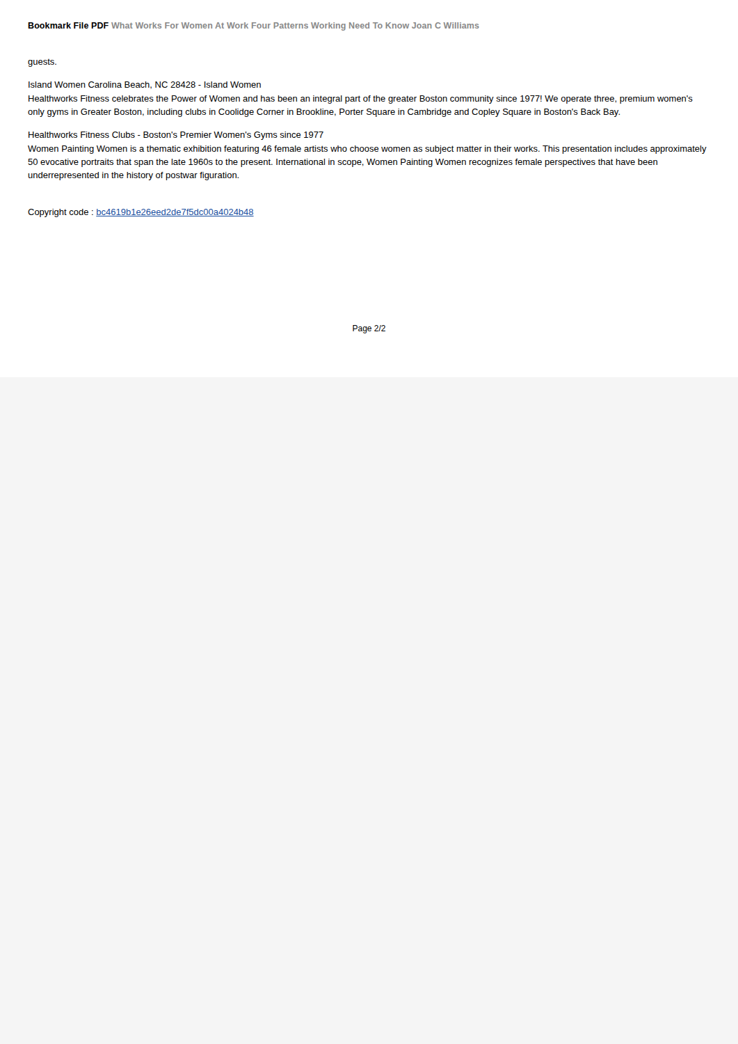Bookmark File PDF What Works For Women At Work Four Patterns Working Need To Know Joan C Williams
guests.
Island Women Carolina Beach, NC 28428 - Island Women
Healthworks Fitness celebrates the Power of Women and has been an integral part of the greater Boston community since 1977! We operate three, premium women's only gyms in Greater Boston, including clubs in Coolidge Corner in Brookline, Porter Square in Cambridge and Copley Square in Boston's Back Bay.
Healthworks Fitness Clubs - Boston's Premier Women's Gyms since 1977
Women Painting Women is a thematic exhibition featuring 46 female artists who choose women as subject matter in their works. This presentation includes approximately 50 evocative portraits that span the late 1960s to the present. International in scope, Women Painting Women recognizes female perspectives that have been underrepresented in the history of postwar figuration.
Copyright code : bc4619b1e26eed2de7f5dc00a4024b48
Page 2/2